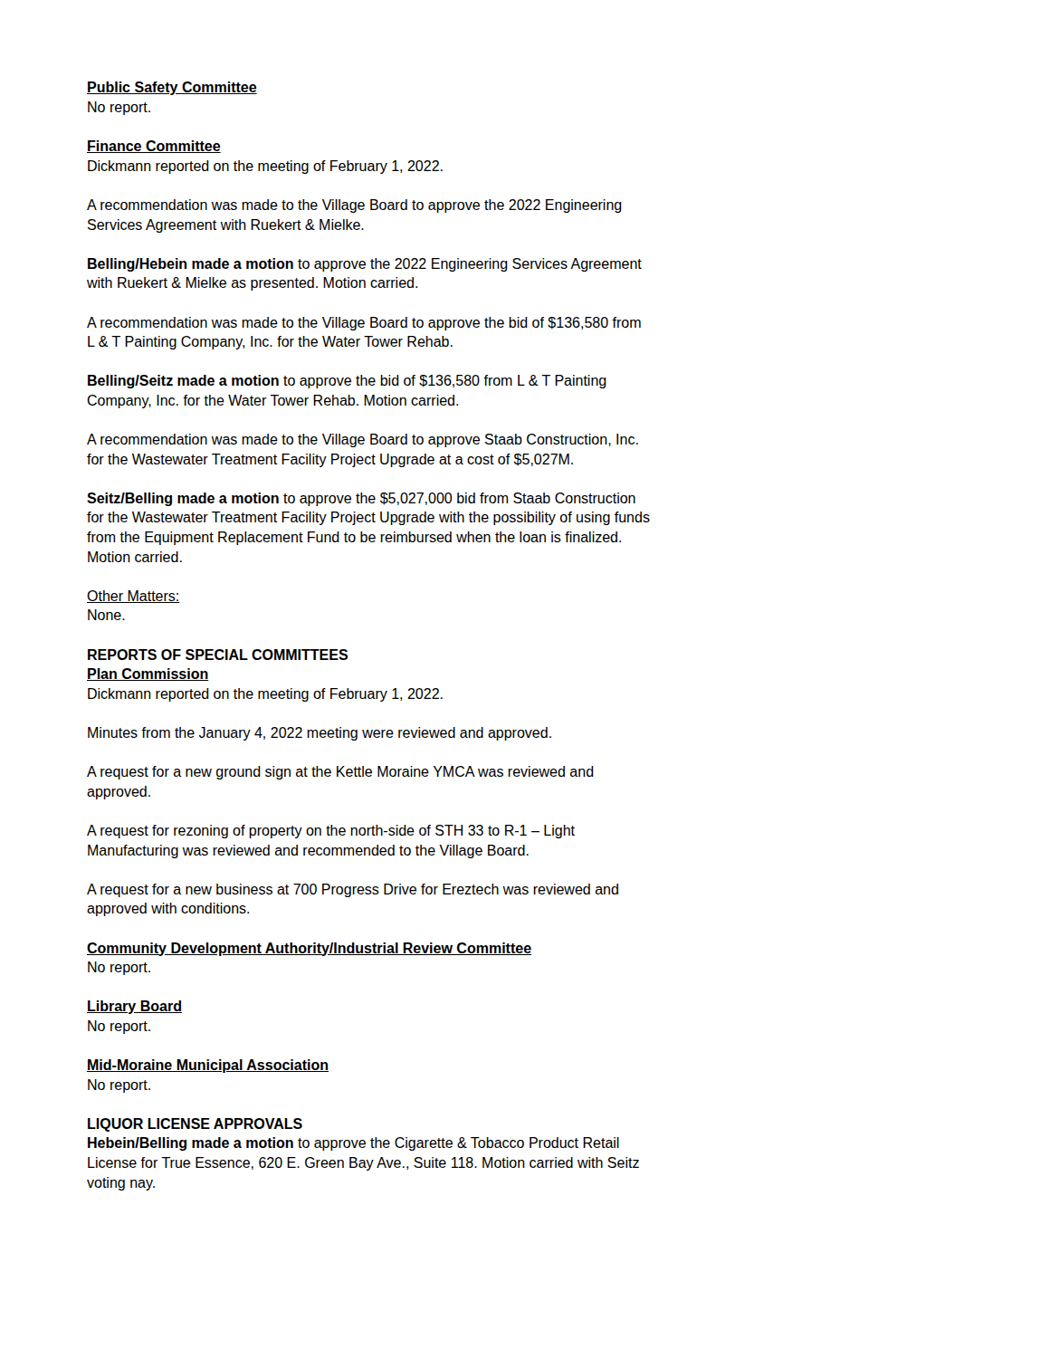Public Safety Committee
No report.
Finance Committee
Dickmann reported on the meeting of February 1, 2022.
A recommendation was made to the Village Board to approve the 2022 Engineering Services Agreement with Ruekert & Mielke.
Belling/Hebein made a motion to approve the 2022 Engineering Services Agreement with Ruekert & Mielke as presented. Motion carried.
A recommendation was made to the Village Board to approve the bid of $136,580 from L & T Painting Company, Inc. for the Water Tower Rehab.
Belling/Seitz made a motion to approve the bid of $136,580 from L & T Painting Company, Inc. for the Water Tower Rehab. Motion carried.
A recommendation was made to the Village Board to approve Staab Construction, Inc. for the Wastewater Treatment Facility Project Upgrade at a cost of $5,027M.
Seitz/Belling made a motion to approve the $5,027,000 bid from Staab Construction for the Wastewater Treatment Facility Project Upgrade with the possibility of using funds from the Equipment Replacement Fund to be reimbursed when the loan is finalized. Motion carried.
Other Matters:
None.
REPORTS OF SPECIAL COMMITTEES
Plan Commission
Dickmann reported on the meeting of February 1, 2022.
Minutes from the January 4, 2022 meeting were reviewed and approved.
A request for a new ground sign at the Kettle Moraine YMCA was reviewed and approved.
A request for rezoning of property on the north-side of STH 33 to R-1 – Light Manufacturing was reviewed and recommended to the Village Board.
A request for a new business at 700 Progress Drive for Ereztech was reviewed and approved with conditions.
Community Development Authority/Industrial Review Committee
No report.
Library Board
No report.
Mid-Moraine Municipal Association
No report.
LIQUOR LICENSE APPROVALS
Hebein/Belling made a motion to approve the Cigarette & Tobacco Product Retail License for True Essence, 620 E. Green Bay Ave., Suite 118. Motion carried with Seitz voting nay.